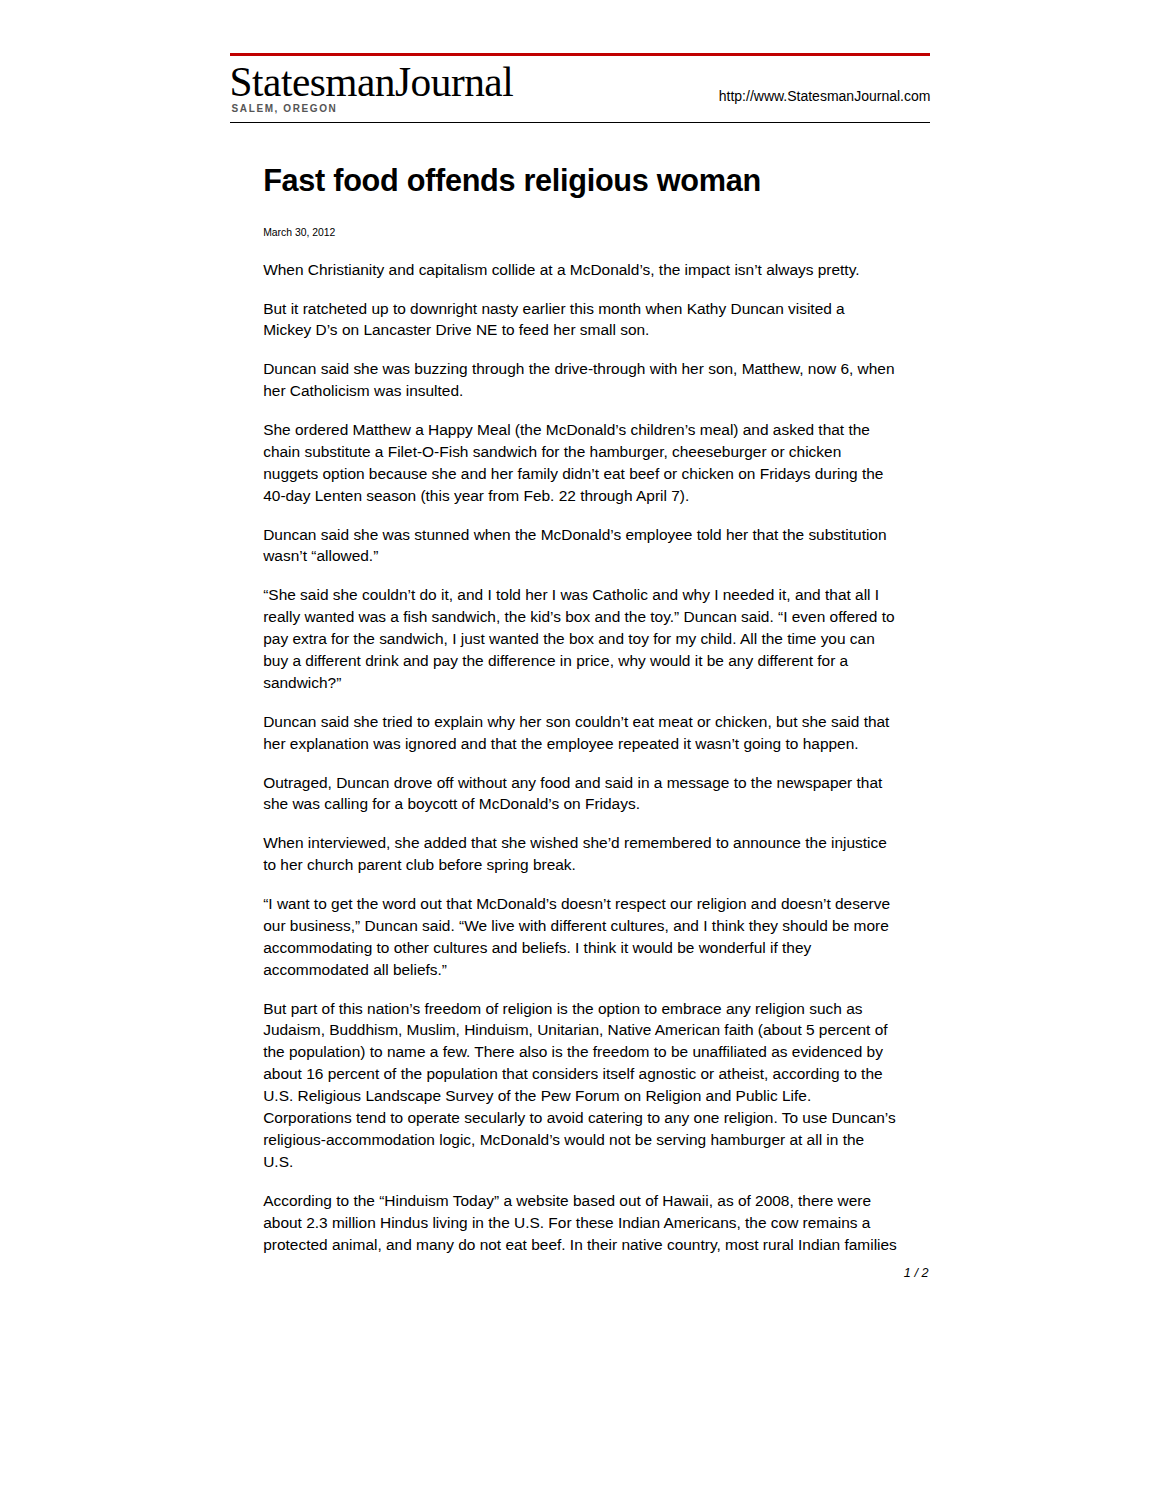Statesman Journal
SALEM, OREGON
http://www.StatesmanJournal.com
Fast food offends religious woman
March 30, 2012
When Christianity and capitalism collide at a McDonald’s, the impact isn’t always pretty.
But it ratcheted up to downright nasty earlier this month when Kathy Duncan visited a Mickey D’s on Lancaster Drive NE to feed her small son.
Duncan said she was buzzing through the drive-through with her son, Matthew, now 6, when her Catholicism was insulted.
She ordered Matthew a Happy Meal (the McDonald’s children’s meal) and asked that the chain substitute a Filet-O-Fish sandwich for the hamburger, cheeseburger or chicken nuggets option because she and her family didn’t eat beef or chicken on Fridays during the 40-day Lenten season (this year from Feb. 22 through April 7).
Duncan said she was stunned when the McDonald’s employee told her that the substitution wasn’t “allowed.”
“She said she couldn’t do it, and I told her I was Catholic and why I needed it, and that all I really wanted was a fish sandwich, the kid’s box and the toy.” Duncan said. “I even offered to pay extra for the sandwich, I just wanted the box and toy for my child. All the time you can buy a different drink and pay the difference in price, why would it be any different for a sandwich?”
Duncan said she tried to explain why her son couldn’t eat meat or chicken, but she said that her explanation was ignored and that the employee repeated it wasn’t going to happen.
Outraged, Duncan drove off without any food and said in a message to the newspaper that she was calling for a boycott of McDonald’s on Fridays.
When interviewed, she added that she wished she’d remembered to announce the injustice to her church parent club before spring break.
“I want to get the word out that McDonald’s doesn’t respect our religion and doesn’t deserve our business,” Duncan said. “We live with different cultures, and I think they should be more accommodating to other cultures and beliefs. I think it would be wonderful if they accommodated all beliefs.”
But part of this nation’s freedom of religion is the option to embrace any religion such as Judaism, Buddhism, Muslim, Hinduism, Unitarian, Native American faith (about 5 percent of the population) to name a few. There also is the freedom to be unaffiliated as evidenced by about 16 percent of the population that considers itself agnostic or atheist, according to the U.S. Religious Landscape Survey of the Pew Forum on Religion and Public Life. Corporations tend to operate secularly to avoid catering to any one religion. To use Duncan’s religious-accommodation logic, McDonald’s would not be serving hamburger at all in the U.S.
According to the “Hinduism Today” a website based out of Hawaii, as of 2008, there were about 2.3 million Hindus living in the U.S. For these Indian Americans, the cow remains a protected animal, and many do not eat beef. In their native country, most rural Indian families
1 / 2